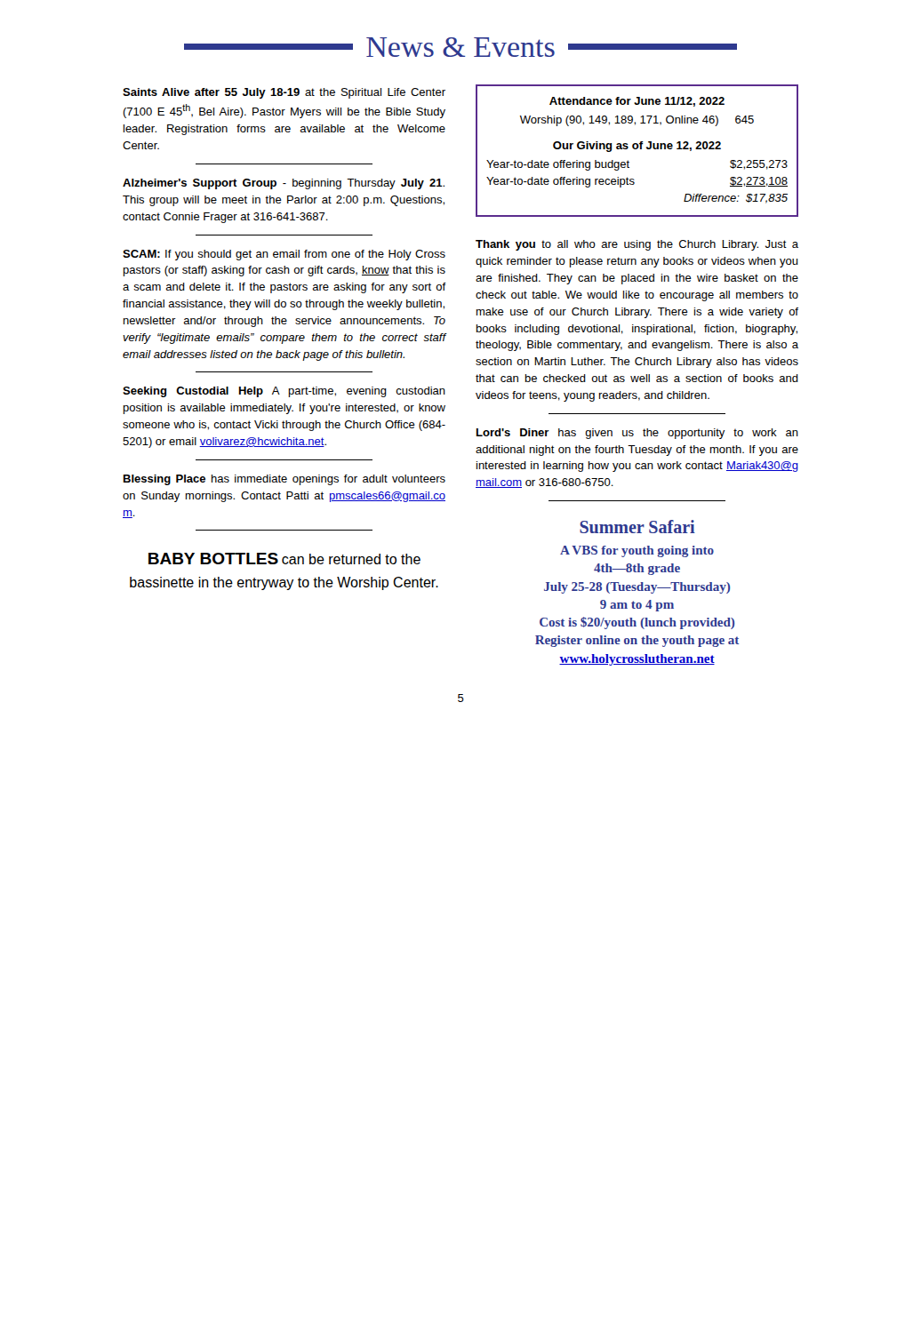News & Events
Saints Alive after 55 July 18-19 at the Spiritual Life Center (7100 E 45th, Bel Aire). Pastor Myers will be the Bible Study leader. Registration forms are available at the Welcome Center.
Alzheimer's Support Group - beginning Thursday July 21. This group will be meet in the Parlor at 2:00 p.m. Questions, contact Connie Frager at 316-641-3687.
SCAM: If you should get an email from one of the Holy Cross pastors (or staff) asking for cash or gift cards, know that this is a scam and delete it. If the pastors are asking for any sort of financial assistance, they will do so through the weekly bulletin, newsletter and/or through the service announcements. To verify “legitimate emails” compare them to the correct staff email addresses listed on the back page of this bulletin.
Seeking Custodial Help A part-time, evening custodian position is available immediately. If you're interested, or know someone who is, contact Vicki through the Church Office (684-5201) or email volivarez@hcwichita.net.
Blessing Place has immediate openings for adult volunteers on Sunday mornings. Contact Patti at pmscales66@gmail.com.
BABY BOTTLES can be returned to the bassinette in the entryway to the Worship Center.
Attendance for June 11/12, 2022
Worship (90, 149, 189, 171, Online 46) 645
Our Giving as of June 12, 2022
| Year-to-date offering budget | $2,255,273 |
| Year-to-date offering receipts | $2,273,108 |
| | Difference: $17,835 |
Thank you to all who are using the Church Library. Just a quick reminder to please return any books or videos when you are finished. They can be placed in the wire basket on the check out table. We would like to encourage all members to make use of our Church Library. There is a wide variety of books including devotional, inspirational, fiction, biography, theology, Bible commentary, and evangelism. There is also a section on Martin Luther. The Church Library also has videos that can be checked out as well as a section of books and videos for teens, young readers, and children.
Lord's Diner has given us the opportunity to work an additional night on the fourth Tuesday of the month. If you are interested in learning how you can work contact Mariak430@gmail.com or 316-680-6750.
Summer Safari
A VBS for youth going into
4th—8th grade
July 25-28 (Tuesday—Thursday)
9 am to 4 pm
Cost is $20/youth (lunch provided)
Register online on the youth page at
www.holycrosslutheran.net
5